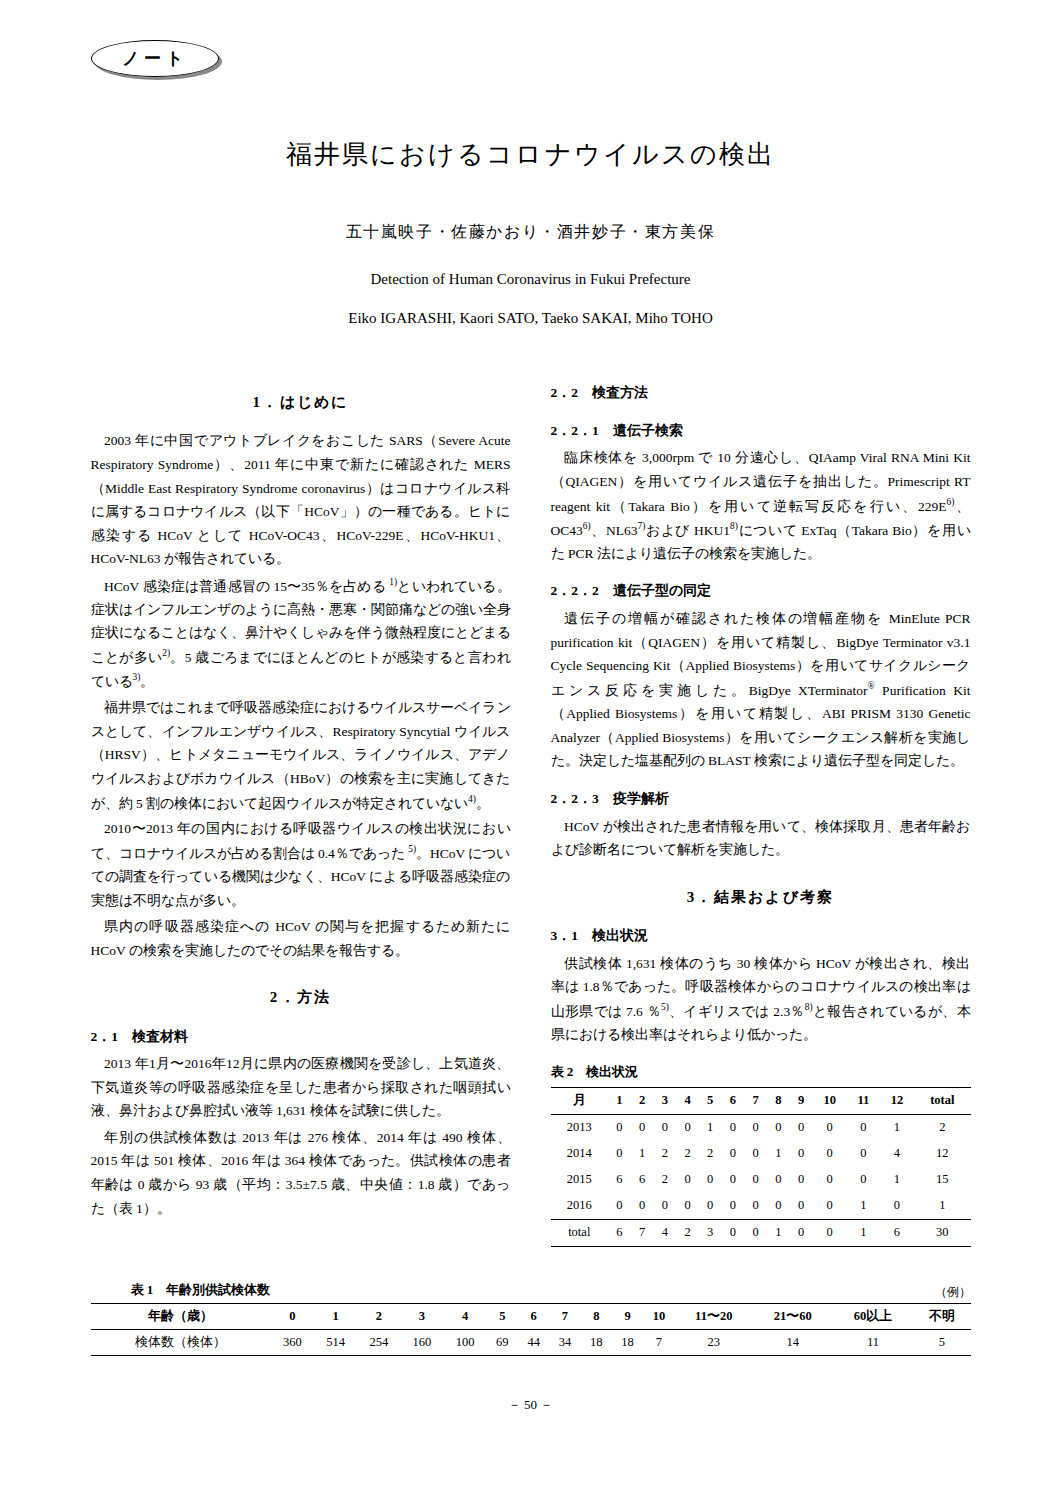ノート
福井県におけるコロナウイルスの検出
五十嵐映子・佐藤かおり・酒井妙子・東方美保
Detection of Human Coronavirus in Fukui Prefecture
Eiko IGARASHI, Kaori SATO, Taeko SAKAI, Miho TOHO
1．はじめに
2003 年に中国でアウトブレイクをおこした SARS（Severe Acute Respiratory Syndrome）、2011 年に中東で新たに確認された MERS（Middle East Respiratory Syndrome coronavirus）はコロナウイルス科に属するコロナウイルス（以下「HCoV」）の一種である。ヒトに感染する HCoV として HCoV-OC43、HCoV-229E、HCoV-HKU1、HCoV-NL63 が報告されている。
HCoV 感染症は普通感冒の 15〜35％を占める 1)といわれている。症状はインフルエンザのように高熱・悪寒・関節痛などの強い全身症状になることはなく、鼻汁やくしゃみを伴う微熱程度にとどまることが多い2)。5 歳ごろまでにほとんどのヒトが感染すると言われている3)。
福井県ではこれまで呼吸器感染症におけるウイルスサーベイランスとして、インフルエンザウイルス、Respiratory Syncytial ウイルス（HRSV）、ヒトメタニューモウイルス、ライノウイルス、アデノウイルスおよびボカウイルス（HBoV）の検索を主に実施してきたが、約 5 割の検体において起因ウイルスが特定されていない4)。
2010〜2013 年の国内における呼吸器ウイルスの検出状況において、コロナウイルスが占める割合は 0.4％であった 5)。HCoV についての調査を行っている機関は少なく、HCoV による呼吸器感染症の実態は不明な点が多い。
県内の呼吸器感染症への HCoV の関与を把握するため新たに HCoV の検索を実施したのでその結果を報告する。
2．方法
2．1　検査材料
2013 年1月〜2016年12月に県内の医療機関を受診し、上気道炎、下気道炎等の呼吸器感染症を呈した患者から採取された咽頭拭い液、鼻汁および鼻腔拭い液等 1,631 検体を試験に供した。
年別の供試検体数は 2013 年は 276 検体、2014 年は 490 検体、2015 年は 501 検体、2016 年は 364 検体であった。供試検体の患者年齢は 0 歳から 93 歳（平均：3.5±7.5 歳、中央値：1.8 歳）であった（表 1）。
2．2　検査方法
2．2．1　遺伝子検索
臨床検体を 3,000rpm で 10 分遠心し、QIAamp Viral RNA Mini Kit（QIAGEN）を用いてウイルス遺伝子を抽出した。Primescript RT reagent kit（Takara Bio）を用いて逆転写反応を行い、229E6)、OC436)、NL637)および HKU18)について ExTaq（Takara Bio）を用いた PCR 法により遺伝子の検索を実施した。
2．2．2　遺伝子型の同定
遺伝子の増幅が確認された検体の増幅産物を MinElute PCR purification kit（QIAGEN）を用いて精製し、BigDye Terminator v3.1 Cycle Sequencing Kit（Applied Biosystems）を用いてサイクルシークエンス反応を実施した。BigDye XTerminator® Purification Kit（Applied Biosystems）を用いて精製し、ABI PRISM 3130 Genetic Analyzer（Applied Biosystems）を用いてシークエンス解析を実施した。決定した塩基配列の BLAST 検索により遺伝子型を同定した。
2．2．3　疫学解析
HCoV が検出された患者情報を用いて、検体採取月、患者年齢および診断名について解析を実施した。
3．結果および考察
3．1　検出状況
供試検体 1,631 検体のうち 30 検体から HCoV が検出され、検出率は 1.8％であった。呼吸器検体からのコロナウイルスの検出率は山形県では 7.6 ％5)、イギリスでは 2.3％8)と報告されているが、本県における検出率はそれらより低かった。
表 2　検出状況
| 月 | 1 | 2 | 3 | 4 | 5 | 6 | 7 | 8 | 9 | 10 | 11 | 12 | total |
| --- | --- | --- | --- | --- | --- | --- | --- | --- | --- | --- | --- | --- | --- |
| 2013 | 0 | 0 | 0 | 0 | 1 | 0 | 0 | 0 | 0 | 0 | 0 | 1 | 2 |
| 2014 | 0 | 1 | 2 | 2 | 2 | 0 | 0 | 1 | 0 | 0 | 0 | 4 | 12 |
| 2015 | 6 | 6 | 2 | 0 | 0 | 0 | 0 | 0 | 0 | 0 | 0 | 1 | 15 |
| 2016 | 0 | 0 | 0 | 0 | 0 | 0 | 0 | 0 | 0 | 0 | 1 | 0 | 1 |
| total | 6 | 7 | 4 | 2 | 3 | 0 | 0 | 1 | 0 | 0 | 1 | 6 | 30 |
表 1　年齢別供試検体数
（例）
| 年齢（歳） | 0 | 1 | 2 | 3 | 4 | 5 | 6 | 7 | 8 | 9 | 10 | 11〜20 | 21〜60 | 60以上 | 不明 |
| --- | --- | --- | --- | --- | --- | --- | --- | --- | --- | --- | --- | --- | --- | --- | --- |
| 検体数（検体） | 360 | 514 | 254 | 160 | 100 | 69 | 44 | 34 | 18 | 18 | 7 | 23 | 14 | 11 | 5 |
－ 50 －